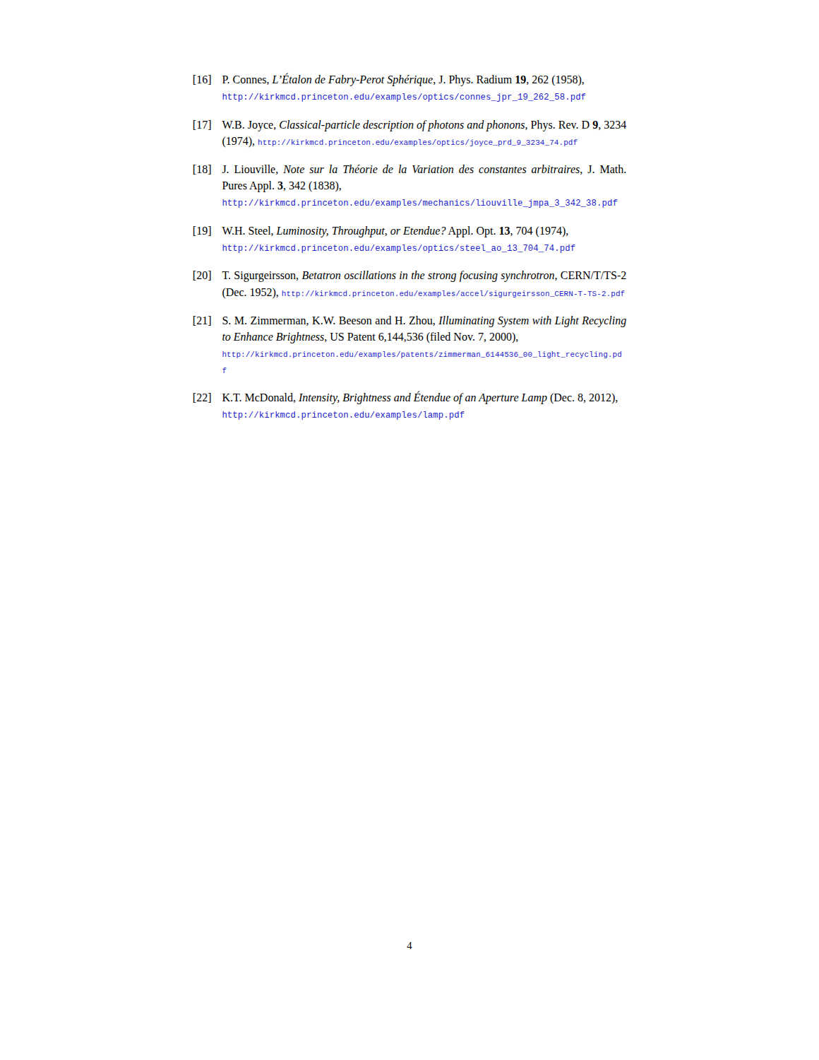[16] P. Connes, L’Étalon de Fabry-Perot Sphérique, J. Phys. Radium 19, 262 (1958),
http://kirkmcd.princeton.edu/examples/optics/connes_jpr_19_262_58.pdf
[17] W.B. Joyce, Classical-particle description of photons and phonons, Phys. Rev. D 9, 3234 (1974), http://kirkmcd.princeton.edu/examples/optics/joyce_prd_9_3234_74.pdf
[18] J. Liouville, Note sur la Théorie de la Variation des constantes arbitraires, J. Math. Pures Appl. 3, 342 (1838),
http://kirkmcd.princeton.edu/examples/mechanics/liouville_jmpa_3_342_38.pdf
[19] W.H. Steel, Luminosity, Throughput, or Etendue? Appl. Opt. 13, 704 (1974),
http://kirkmcd.princeton.edu/examples/optics/steel_ao_13_704_74.pdf
[20] T. Sigurgeirsson, Betatron oscillations in the strong focusing synchrotron, CERN/T/TS-2 (Dec. 1952), http://kirkmcd.princeton.edu/examples/accel/sigurgeirsson_CERN-T-TS-2.pdf
[21] S. M. Zimmerman, K.W. Beeson and H. Zhou, Illuminating System with Light Recycling to Enhance Brightness, US Patent 6,144,536 (filed Nov. 7, 2000),
http://kirkmcd.princeton.edu/examples/patents/zimmerman_6144536_00_light_recycling.pdf
[22] K.T. McDonald, Intensity, Brightness and Étendue of an Aperture Lamp (Dec. 8, 2012),
http://kirkmcd.princeton.edu/examples/lamp.pdf
4